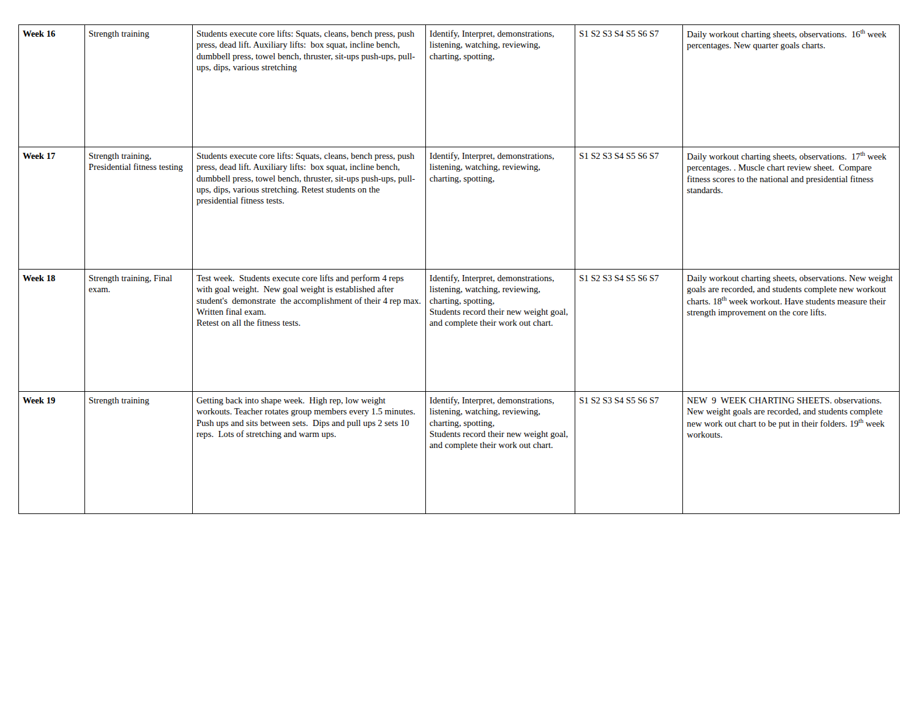| Week 16 | Strength training | Students execute core lifts: Squats, cleans, bench press, push press, dead lift. Auxiliary lifts: box squat, incline bench, dumbbell press, towel bench, thruster, sit-ups push-ups, pull-ups, dips, various stretching | Identify, Interpret, demonstrations, listening, watching, reviewing, charting, spotting, | S1 S2 S3 S4 S5 S6 S7 | Daily workout charting sheets, observations. 16 th week percentages. New quarter goals charts. |
| Week 17 | Strength training, Presidential fitness testing | Students execute core lifts: Squats, cleans, bench press, push press, dead lift. Auxiliary lifts: box squat, incline bench, dumbbell press, towel bench, thruster, sit-ups push-ups, pull-ups, dips, various stretching. Retest students on the presidential fitness tests. | Identify, Interpret, demonstrations, listening, watching, reviewing, charting, spotting, | S1 S2 S3 S4 S5 S6 S7 | Daily workout charting sheets, observations. 17 th week percentages. . Muscle chart review sheet. Compare fitness scores to the national and presidential fitness standards. |
| Week 18 | Strength training, Final exam. | Test week. Students execute core lifts and perform 4 reps with goal weight. New goal weight is established after student's demonstrate the accomplishment of their 4 rep max. Written final exam. Retest on all the fitness tests. | Identify, Interpret, demonstrations, listening, watching, reviewing, charting, spotting, Students record their new weight goal, and complete their work out chart. | S1 S2 S3 S4 S5 S6 S7 | Daily workout charting sheets, observations. New weight goals are recorded, and students complete new workout charts. 18 th week workout. Have students measure their strength improvement on the core lifts. |
| Week 19 | Strength training | Getting back into shape week. High rep, low weight workouts. Teacher rotates group members every 1.5 minutes. Push ups and sits between sets. Dips and pull ups 2 sets 10 reps. Lots of stretching and warm ups. | Identify, Interpret, demonstrations, listening, watching, reviewing, charting, spotting, Students record their new weight goal, and complete their work out chart. | S1 S2 S3 S4 S5 S6 S7 | NEW 9 WEEK CHARTING SHEETS. observations. New weight goals are recorded, and students complete new work out chart to be put in their folders. 19 th week workouts. |